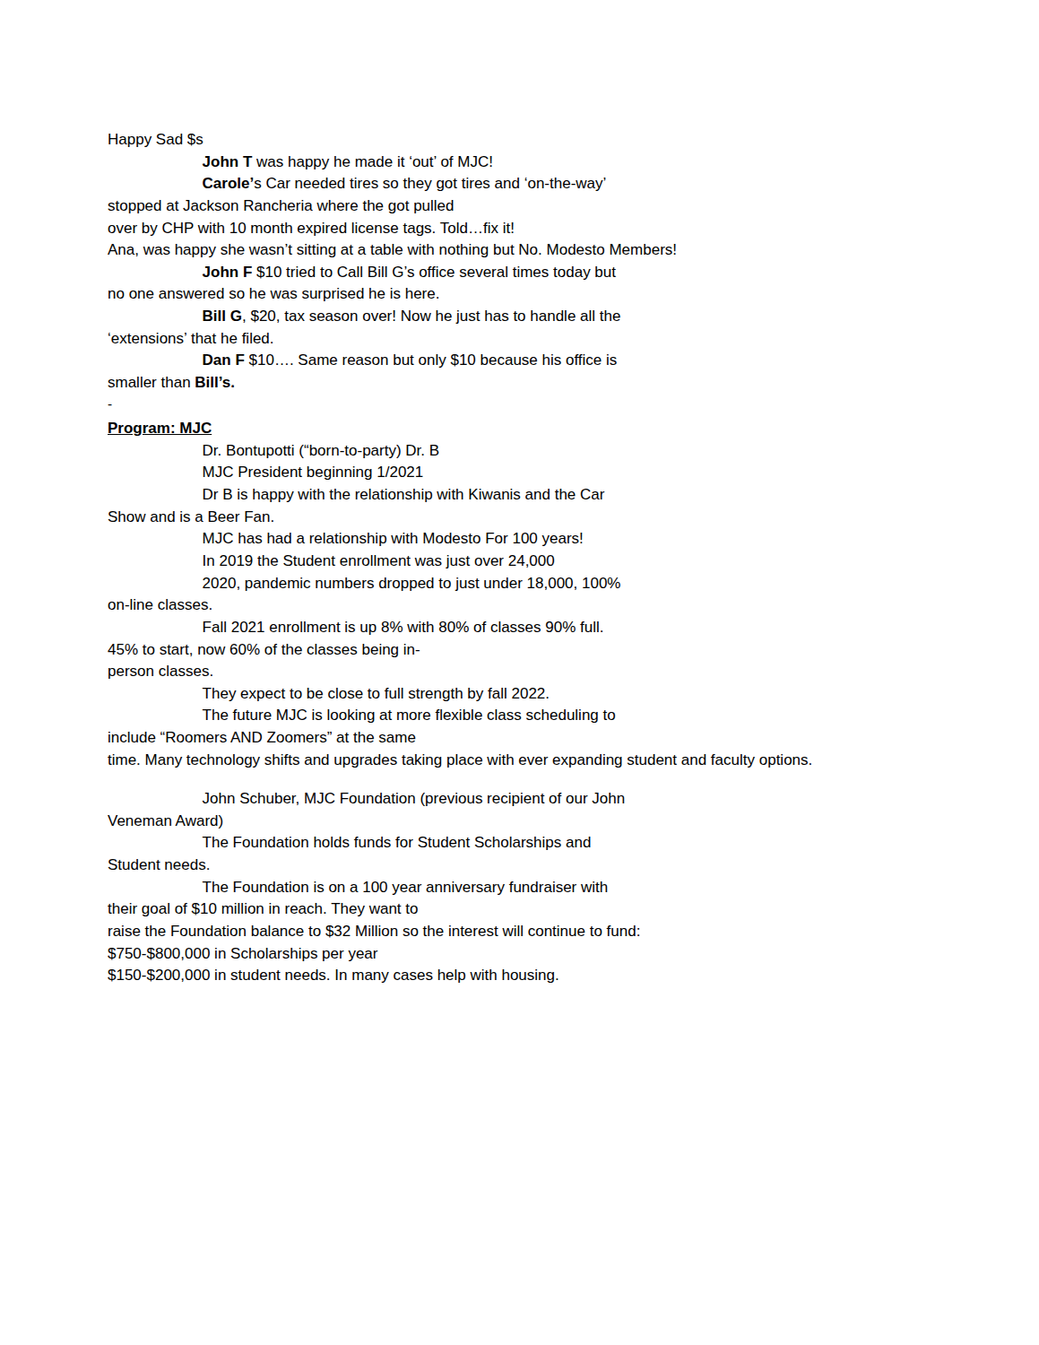Happy Sad $s
John T was happy he made it ‘out’ of MJC!
Carole’s Car needed tires so they got tires and ‘on-the-way’
stopped at Jackson Rancheria where the got pulled
over by CHP with 10 month expired license tags. Told…fix it!
Ana, was happy she wasn’t sitting at a table with nothing but No. Modesto Members!
John F $10 tried to Call Bill G’s office several times today but
no one answered so he was surprised he is here.
Bill G, $20, tax season over! Now he just has to handle all the
‘extensions’ that he filed.
Dan F $10…. Same reason but only $10 because his office is
smaller than Bill’s.
-
Program: MJC
Dr. Bontupotti (“born-to-party) Dr. B
MJC President beginning 1/2021
Dr B is happy with the relationship with Kiwanis and the Car
Show and is a Beer Fan.
MJC has had a relationship with Modesto For 100 years!
In 2019 the Student enrollment was just over 24,000
2020, pandemic numbers dropped to just under 18,000, 100%
on-line classes.
Fall 2021 enrollment is up 8% with 80% of classes 90% full.
45% to start, now 60% of the classes being in-
person classes.
They expect to be close to full strength by fall 2022.
The future MJC is looking at more flexible class scheduling to
include “Roomers AND Zoomers” at the same
time. Many technology shifts and upgrades taking place with ever expanding student and faculty options.
John Schuber, MJC Foundation (previous recipient of our John
Veneman Award)
The Foundation holds funds for Student Scholarships and
Student needs.
The Foundation is on a 100 year anniversary fundraiser with
their goal of $10 million in reach. They want to
raise the Foundation balance to $32 Million so the interest will continue to fund:
$750-$800,000 in Scholarships per year
$150-$200,000 in student needs. In many cases help with housing.